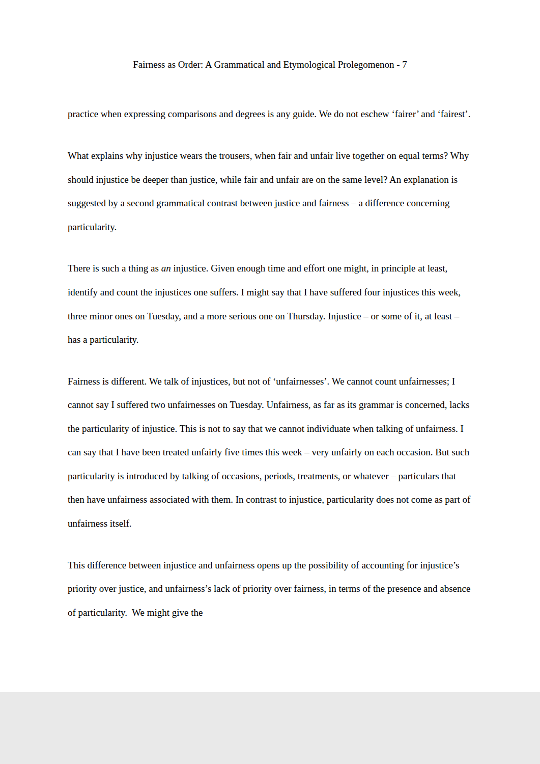Fairness as Order: A Grammatical and Etymological Prolegomenon - 7
practice when expressing comparisons and degrees is any guide. We do not eschew ‘fairer’ and ‘fairest’.
What explains why injustice wears the trousers, when fair and unfair live together on equal terms? Why should injustice be deeper than justice, while fair and unfair are on the same level? An explanation is suggested by a second grammatical contrast between justice and fairness – a difference concerning particularity.
There is such a thing as an injustice. Given enough time and effort one might, in principle at least, identify and count the injustices one suffers. I might say that I have suffered four injustices this week, three minor ones on Tuesday, and a more serious one on Thursday. Injustice – or some of it, at least – has a particularity.
Fairness is different. We talk of injustices, but not of ‘unfairnesses’. We cannot count unfairnesses; I cannot say I suffered two unfairnesses on Tuesday. Unfairness, as far as its grammar is concerned, lacks the particularity of injustice. This is not to say that we cannot individuate when talking of unfairness. I can say that I have been treated unfairly five times this week – very unfairly on each occasion. But such particularity is introduced by talking of occasions, periods, treatments, or whatever – particulars that then have unfairness associated with them. In contrast to injustice, particularity does not come as part of unfairness itself.
This difference between injustice and unfairness opens up the possibility of accounting for injustice’s priority over justice, and unfairness’s lack of priority over fairness, in terms of the presence and absence of particularity. We might give the